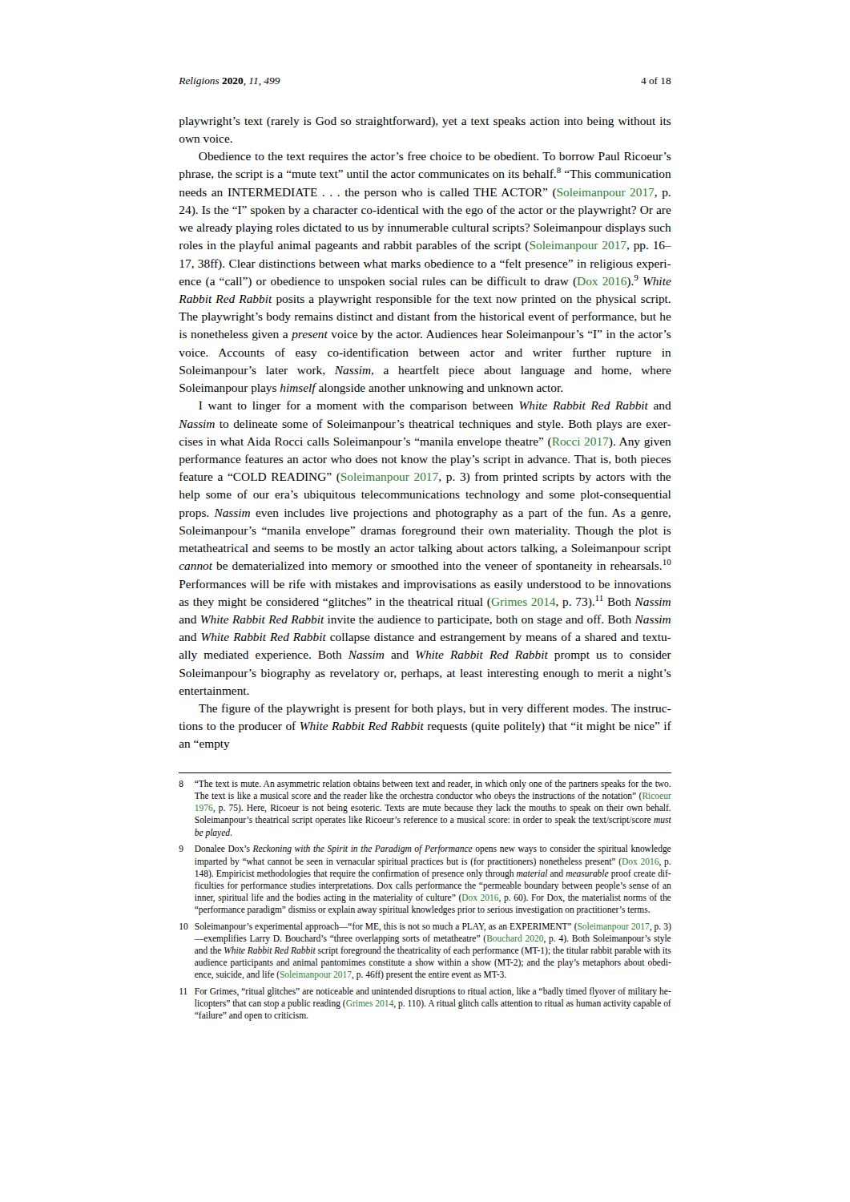Religions 2020, 11, 499
4 of 18
playwright’s text (rarely is God so straightforward), yet a text speaks action into being without its own voice.
Obedience to the text requires the actor’s free choice to be obedient. To borrow Paul Ricoeur’s phrase, the script is a “mute text” until the actor communicates on its behalf.8 “This communication needs an INTERMEDIATE . . . the person who is called THE ACTOR” (Soleimanpour 2017, p. 24). Is the “I” spoken by a character co-identical with the ego of the actor or the playwright? Or are we already playing roles dictated to us by innumerable cultural scripts? Soleimanpour displays such roles in the playful animal pageants and rabbit parables of the script (Soleimanpour 2017, pp. 16–17, 38ff). Clear distinctions between what marks obedience to a “felt presence” in religious experience (a “call”) or obedience to unspoken social rules can be difficult to draw (Dox 2016).9 White Rabbit Red Rabbit posits a playwright responsible for the text now printed on the physical script. The playwright’s body remains distinct and distant from the historical event of performance, but he is nonetheless given a present voice by the actor. Audiences hear Soleimanpour’s “I” in the actor’s voice. Accounts of easy co-identification between actor and writer further rupture in Soleimanpour’s later work, Nassim, a heartfelt piece about language and home, where Soleimanpour plays himself alongside another unknowing and unknown actor.
I want to linger for a moment with the comparison between White Rabbit Red Rabbit and Nassim to delineate some of Soleimanpour’s theatrical techniques and style. Both plays are exercises in what Aida Rocci calls Soleimanpour’s “manila envelope theatre” (Rocci 2017). Any given performance features an actor who does not know the play’s script in advance. That is, both pieces feature a “COLD READING” (Soleimanpour 2017, p. 3) from printed scripts by actors with the help some of our era’s ubiquitous telecommunications technology and some plot-consequential props. Nassim even includes live projections and photography as a part of the fun. As a genre, Soleimanpour’s “manila envelope” dramas foreground their own materiality. Though the plot is metatheatrical and seems to be mostly an actor talking about actors talking, a Soleimanpour script cannot be dematerialized into memory or smoothed into the veneer of spontaneity in rehearsals.10 Performances will be rife with mistakes and improvisations as easily understood to be innovations as they might be considered “glitches” in the theatrical ritual (Grimes 2014, p. 73).11 Both Nassim and White Rabbit Red Rabbit invite the audience to participate, both on stage and off. Both Nassim and White Rabbit Red Rabbit collapse distance and estrangement by means of a shared and textually mediated experience. Both Nassim and White Rabbit Red Rabbit prompt us to consider Soleimanpour’s biography as revelatory or, perhaps, at least interesting enough to merit a night’s entertainment.
The figure of the playwright is present for both plays, but in very different modes. The instructions to the producer of White Rabbit Red Rabbit requests (quite politely) that “it might be nice” if an “empty
8
“The text is mute. An asymmetric relation obtains between text and reader, in which only one of the partners speaks for the two. The text is like a musical score and the reader like the orchestra conductor who obeys the instructions of the notation” (Ricoeur 1976, p. 75). Here, Ricoeur is not being esoteric. Texts are mute because they lack the mouths to speak on their own behalf. Soleimanpour’s theatrical script operates like Ricoeur’s reference to a musical score: in order to speak the text/script/score must be played.
9
Donalee Dox’s Reckoning with the Spirit in the Paradigm of Performance opens new ways to consider the spiritual knowledge imparted by “what cannot be seen in vernacular spiritual practices but is (for practitioners) nonetheless present” (Dox 2016, p. 148). Empiricist methodologies that require the confirmation of presence only through material and measurable proof create difficulties for performance studies interpretations. Dox calls performance the “permeable boundary between people’s sense of an inner, spiritual life and the bodies acting in the materiality of culture” (Dox 2016, p. 60). For Dox, the materialist norms of the “performance paradigm” dismiss or explain away spiritual knowledges prior to serious investigation on practitioner’s terms.
10
Soleimanpour’s experimental approach—“for ME, this is not so much a PLAY, as an EXPERIMENT” (Soleimanpour 2017, p. 3)—exemplifies Larry D. Bouchard’s “three overlapping sorts of metatheatre” (Bouchard 2020, p. 4). Both Soleimanpour’s style and the White Rabbit Red Rabbit script foreground the theatricality of each performance (MT-1); the titular rabbit parable with its audience participants and animal pantomimes constitute a show within a show (MT-2); and the play’s metaphors about obedience, suicide, and life (Soleimanpour 2017, p. 46ff) present the entire event as MT-3.
11
For Grimes, “ritual glitches” are noticeable and unintended disruptions to ritual action, like a “badly timed flyover of military helicopters” that can stop a public reading (Grimes 2014, p. 110). A ritual glitch calls attention to ritual as human activity capable of “failure” and open to criticism.